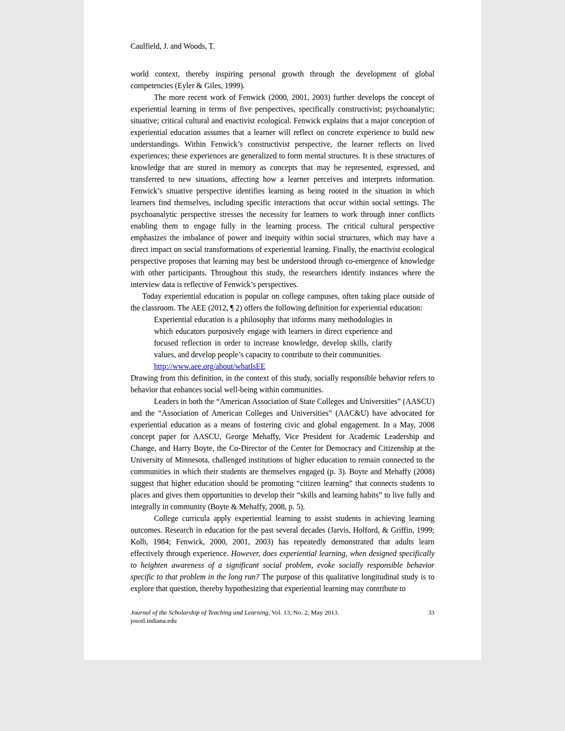Caulfield, J. and Woods, T.
world context, thereby inspiring personal growth through the development of global competencies (Eyler & Giles, 1999).
The more recent work of Fenwick (2000, 2001, 2003) further develops the concept of experiential learning in terms of five perspectives, specifically constructivist; psychoanalytic; situative; critical cultural and enactivist ecological. Fenwick explains that a major conception of experiential education assumes that a learner will reflect on concrete experience to build new understandings. Within Fenwick’s constructivist perspective, the learner reflects on lived experiences; these experiences are generalized to form mental structures. It is these structures of knowledge that are stored in memory as concepts that may be represented, expressed, and transferred to new situations, affecting how a learner perceives and interprets information. Fenwick’s situative perspective identifies learning as being rooted in the situation in which learners find themselves, including specific interactions that occur within social settings. The psychoanalytic perspective stresses the necessity for learners to work through inner conflicts enabling them to engage fully in the learning process. The critical cultural perspective emphasizes the imbalance of power and inequity within social structures, which may have a direct impact on social transformations of experiential learning. Finally, the enactivist ecological perspective proposes that learning may best be understood through co-emergence of knowledge with other participants. Throughout this study, the researchers identify instances where the interview data is reflective of Fenwick’s perspectives.
Today experiential education is popular on college campuses, often taking place outside of the classroom. The AEE (2012, ¶ 2) offers the following definition for experiential education:
Experiential education is a philosophy that informs many methodologies in which educators purposively engage with learners in direct experience and focused reflection in order to increase knowledge, develop skills, clarify values, and develop people’s capacity to contribute to their communities.
http://www.aee.org/about/whatIsEE
Drawing from this definition, in the context of this study, socially responsible behavior refers to behavior that enhances social well-being within communities.
Leaders in both the “American Association of State Colleges and Universities” (AASCU) and the “Association of American Colleges and Universities” (AAC&U) have advocated for experiential education as a means of fostering civic and global engagement. In a May, 2008 concept paper for AASCU, George Mehaffy, Vice President for Academic Leadership and Change, and Harry Boyte, the Co-Director of the Center for Democracy and Citizenship at the University of Minnesota, challenged institutions of higher education to remain connected to the communities in which their students are themselves engaged (p. 3). Boyte and Mehaffy (2008) suggest that higher education should be promoting “citizen learning” that connects students to places and gives them opportunities to develop their “skills and learning habits” to live fully and integrally in community (Boyte & Mehaffy, 2008, p. 5).
College curricula apply experiential learning to assist students in achieving learning outcomes. Research in education for the past several decades (Jarvis, Holford, & Griffin, 1999; Kolb, 1984; Fenwick, 2000, 2001, 2003) has repeatedly demonstrated that adults learn effectively through experience. However, does experiential learning, when designed specifically to heighten awareness of a significant social problem, evoke socially responsible behavior specific to that problem in the long run? The purpose of this qualitative longitudinal study is to explore that question, thereby hypothesizing that experiential learning may contribute to
Journal of the Scholarship of Teaching and Learning, Vol. 13, No. 2, May 2013.
josotl.indiana.edu
33